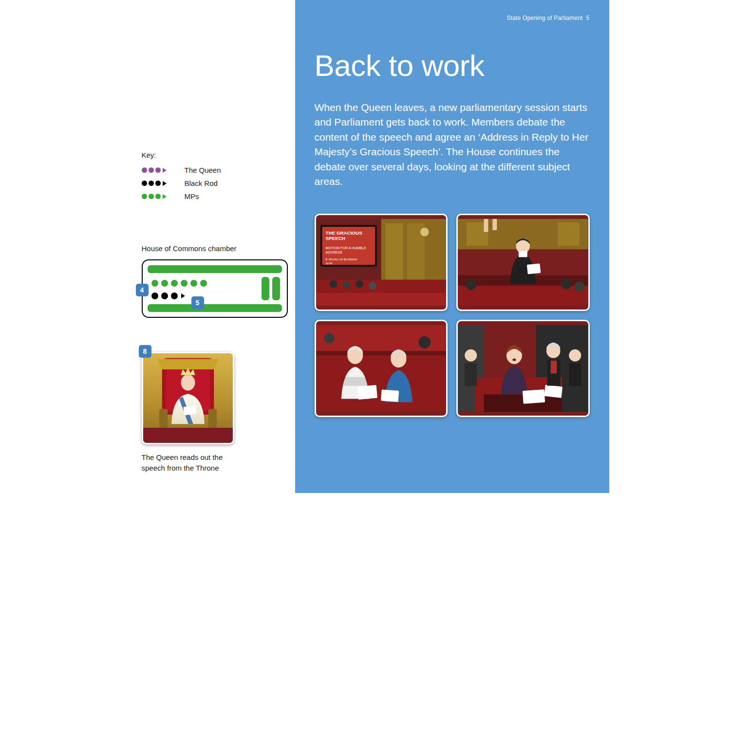Key:
The Queen
Black Rod
MPs
House of Commons chamber
4
5
8
The Queen reads out the
speech from the Throne
State Opening of Parliament 5
Back to work
When the Queen leaves, a new parliamentary session starts and Parliament gets back to work. Members debate the content of the speech and agree an ‘Address in Reply to Her Majesty’s Gracious Speech’. The House continues the debate over several days, looking at the different subject areas.
THE GRACIOUS SPEECH MOTION FOR A HUMBLE ADDRESS B. ROYALL OF BLAISDON 16:04